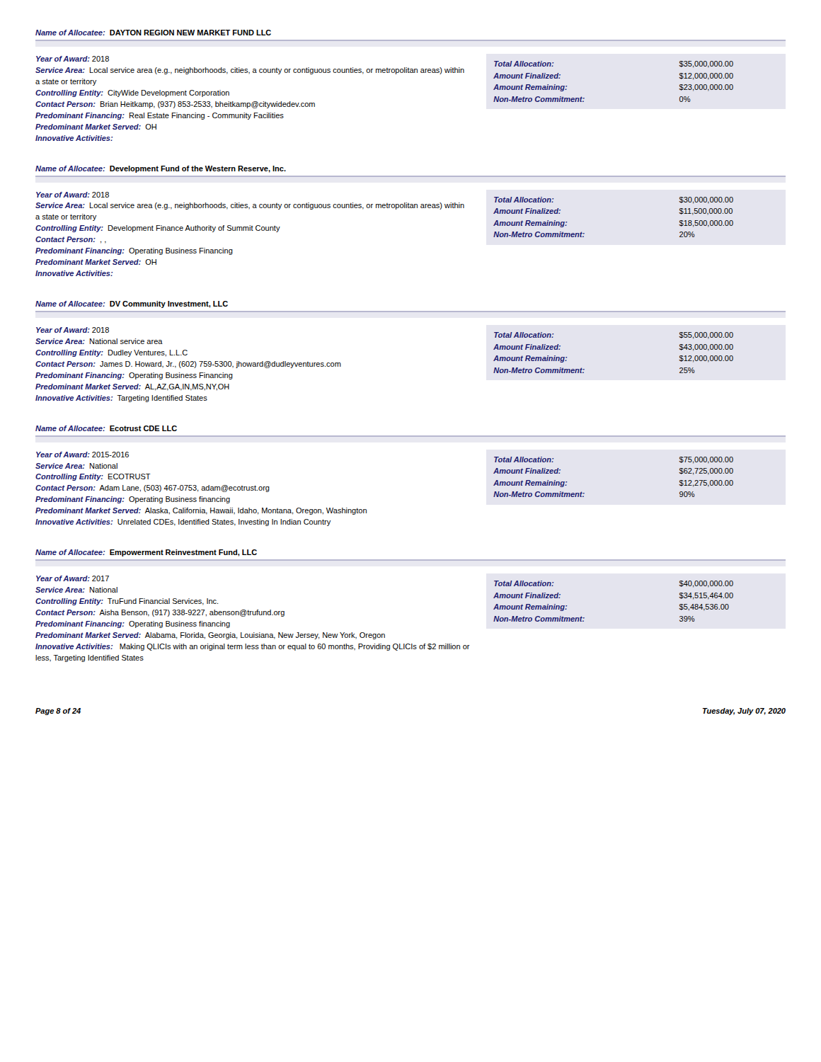Name of Allocatee: DAYTON REGION NEW MARKET FUND LLC
Year of Award: 2018
Service Area: Local service area (e.g., neighborhoods, cities, a county or contiguous counties, or metropolitan areas) within a state or territory
Controlling Entity: CityWide Development Corporation
Contact Person: Brian Heitkamp, (937) 853-2533, bheitkamp@citywidedev.com
Predominant Financing: Real Estate Financing - Community Facilities
Predominant Market Served: OH
Innovative Activities:
| Total Allocation: | $35,000,000.00 |
| Amount Finalized: | $12,000,000.00 |
| Amount Remaining: | $23,000,000.00 |
| Non-Metro Commitment: | 0% |
Name of Allocatee: Development Fund of the Western Reserve, Inc.
Year of Award: 2018
Service Area: Local service area (e.g., neighborhoods, cities, a county or contiguous counties, or metropolitan areas) within a state or territory
Controlling Entity: Development Finance Authority of Summit County
Contact Person: , ,
Predominant Financing: Operating Business Financing
Predominant Market Served: OH
Innovative Activities:
| Total Allocation: | $30,000,000.00 |
| Amount Finalized: | $11,500,000.00 |
| Amount Remaining: | $18,500,000.00 |
| Non-Metro Commitment: | 20% |
Name of Allocatee: DV Community Investment, LLC
Year of Award: 2018
Service Area: National service area
Controlling Entity: Dudley Ventures, L.L.C
Contact Person: James D. Howard, Jr., (602) 759-5300, jhoward@dudleyventures.com
Predominant Financing: Operating Business Financing
Predominant Market Served: AL,AZ,GA,IN,MS,NY,OH
Innovative Activities: Targeting Identified States
| Total Allocation: | $55,000,000.00 |
| Amount Finalized: | $43,000,000.00 |
| Amount Remaining: | $12,000,000.00 |
| Non-Metro Commitment: | 25% |
Name of Allocatee: Ecotrust CDE LLC
Year of Award: 2015-2016
Service Area: National
Controlling Entity: ECOTRUST
Contact Person: Adam Lane, (503) 467-0753, adam@ecotrust.org
Predominant Financing: Operating Business financing
Predominant Market Served: Alaska, California, Hawaii, Idaho, Montana, Oregon, Washington
Innovative Activities: Unrelated CDEs, Identified States, Investing In Indian Country
| Total Allocation: | $75,000,000.00 |
| Amount Finalized: | $62,725,000.00 |
| Amount Remaining: | $12,275,000.00 |
| Non-Metro Commitment: | 90% |
Name of Allocatee: Empowerment Reinvestment Fund, LLC
Year of Award: 2017
Service Area: National
Controlling Entity: TruFund Financial Services, Inc.
Contact Person: Aisha Benson, (917) 338-9227, abenson@trufund.org
Predominant Financing: Operating Business financing
Predominant Market Served: Alabama, Florida, Georgia, Louisiana, New Jersey, New York, Oregon
Innovative Activities: Making QLICIs with an original term less than or equal to 60 months, Providing QLICIs of $2 million or less, Targeting Identified States
| Total Allocation: | $40,000,000.00 |
| Amount Finalized: | $34,515,464.00 |
| Amount Remaining: | $5,484,536.00 |
| Non-Metro Commitment: | 39% |
Page 8 of 24
Tuesday, July 07, 2020